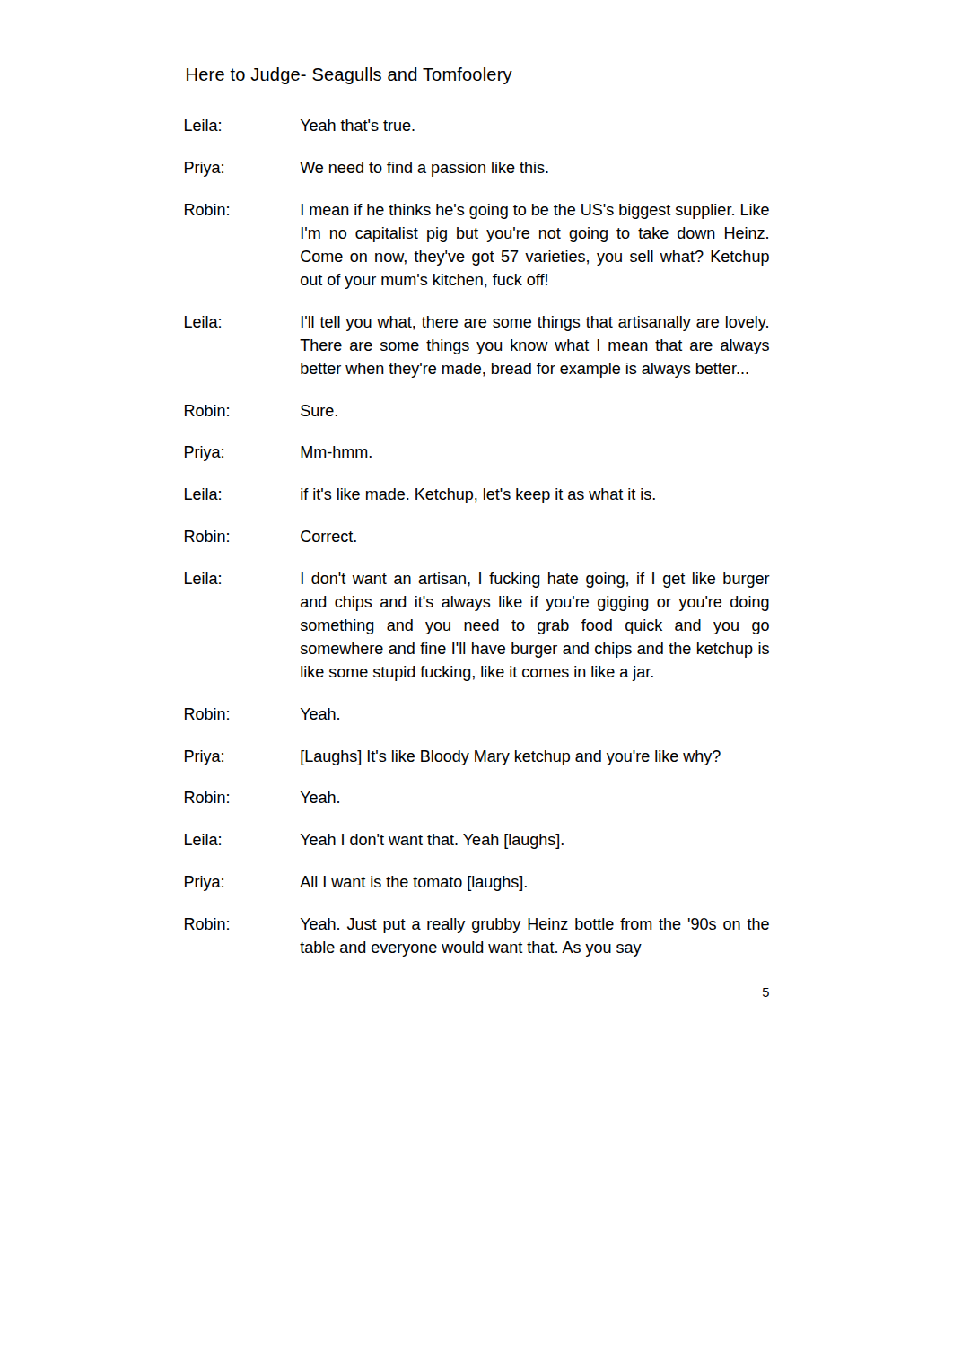Here to Judge- Seagulls and Tomfoolery
| Leila: | Yeah that's true. |
| Priya: | We need to find a passion like this. |
| Robin: | I mean if he thinks he's going to be the US's biggest supplier. Like I'm no capitalist pig but you're not going to take down Heinz. Come on now, they've got 57 varieties, you sell what? Ketchup out of your mum's kitchen, fuck off! |
| Leila: | I'll tell you what, there are some things that artisanally are lovely. There are some things you know what I mean that are always better when they're made, bread for example is always better... |
| Robin: | Sure. |
| Priya: | Mm-hmm. |
| Leila: | if it's like made. Ketchup, let's keep it as what it is. |
| Robin: | Correct. |
| Leila: | I don't want an artisan, I fucking hate going, if I get like burger and chips and it's always like if you're gigging or you're doing something and you need to grab food quick and you go somewhere and fine I'll have burger and chips and the ketchup is like some stupid fucking, like it comes in like a jar. |
| Robin: | Yeah. |
| Priya: | [Laughs] It's like Bloody Mary ketchup and you're like why? |
| Robin: | Yeah. |
| Leila: | Yeah I don't want that. Yeah [laughs]. |
| Priya: | All I want is the tomato [laughs]. |
| Robin: | Yeah. Just put a really grubby Heinz bottle from the '90s on the table and everyone would want that. As you say |
5